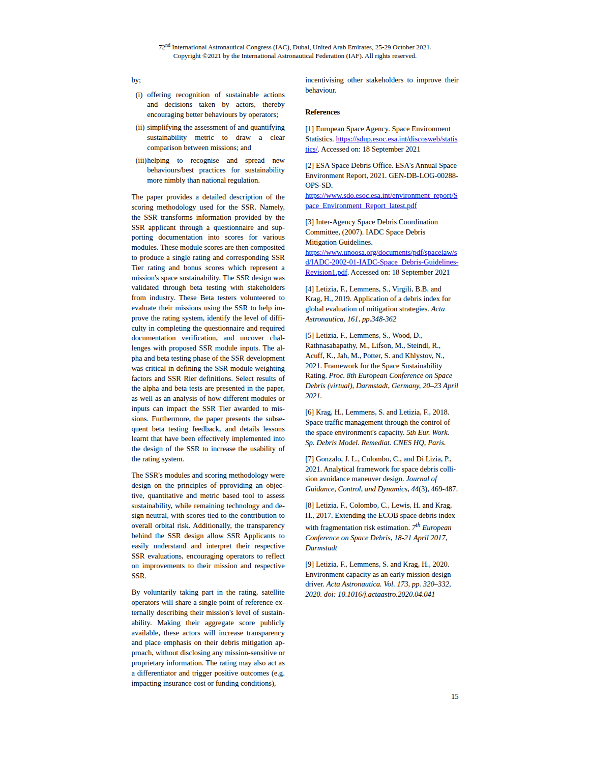72nd International Astronautical Congress (IAC), Dubai, United Arab Emirates, 25-29 October 2021.
Copyright ©2021 by the International Astronautical Federation (IAF). All rights reserved.
by;
(i) offering recognition of sustainable actions and decisions taken by actors, thereby encouraging better behaviours by operators;
(ii) simplifying the assessment of and quantifying sustainability metric to draw a clear comparison between missions; and
(iii) helping to recognise and spread new behaviours/best practices for sustainability more nimbly than national regulation.
The paper provides a detailed description of the scoring methodology used for the SSR. Namely, the SSR transforms information provided by the SSR applicant through a questionnaire and supporting documentation into scores for various modules. These module scores are then composited to produce a single rating and corresponding SSR Tier rating and bonus scores which represent a mission's space sustainability. The SSR design was validated through beta testing with stakeholders from industry. These Beta testers volunteered to evaluate their missions using the SSR to help improve the rating system, identify the level of difficulty in completing the questionnaire and required documentation verification, and uncover challenges with proposed SSR module inputs. The alpha and beta testing phase of the SSR development was critical in defining the SSR module weighting factors and SSR Rier definitions. Select results of the alpha and beta tests are presented in the paper, as well as an analysis of how different modules or inputs can impact the SSR Tier awarded to missions. Furthermore, the paper presents the subsequent beta testing feedback, and details lessons learnt that have been effectively implemented into the design of the SSR to increase the usability of the rating system.
The SSR's modules and scoring methodology were design on the principles of pproviding an objective, quantitative and metric based tool to assess sustainability, while remaining technology and design neutral, with scores tied to the contribution to overall orbital risk. Additionally, the transparency behind the SSR design allow SSR Applicants to easily understand and interpret their respective SSR evaluations, encouraging operators to reflect on improvements to their mission and respective SSR.
By voluntarily taking part in the rating, satellite operators will share a single point of reference externally describing their mission's level of sustainability. Making their aggregate score publicly available, these actors will increase transparency and place emphasis on their debris mitigation approach, without disclosing any mission-sensitive or proprietary information. The rating may also act as a differentiator and trigger positive outcomes (e.g. impacting insurance cost or funding conditions),
incentivising other stakeholders to improve their behaviour.
References
[1] European Space Agency. Space Environment Statistics. https://sdup.esoc.esa.int/discosweb/statistics/. Accessed on: 18 September 2021
[2] ESA Space Debris Office. ESA's Annual Space Environment Report, 2021. GEN-DB-LOG-00288-OPS-SD.
https://www.sdo.esoc.esa.int/environment_report/Space_Environment_Report_latest.pdf
[3] Inter-Agency Space Debris Coordination Committee, (2007). IADC Space Debris Mitigation Guidelines.
https://www.unoosa.org/documents/pdf/spacelaw/sd/IADC-2002-01-IADC-Space_Debris-Guidelines-Revision1.pdf. Accessed on: 18 September 2021
[4] Letizia, F., Lemmens, S., Virgili, B.B. and Krag, H., 2019. Application of a debris index for global evaluation of mitigation strategies. Acta Astronautica, 161, pp.348-362
[5] Letizia, F., Lemmens, S., Wood, D., Rathnasabapathy, M., Lifson, M., Steindl, R., Acuff, K., Jah, M., Potter, S. and Khlystov, N., 2021. Framework for the Space Sustainability Rating. Proc. 8th European Conference on Space Debris (virtual), Darmstadt, Germany, 20–23 April 2021.
[6] Krag, H., Lemmens, S. and Letizia, F., 2018. Space traffic management through the control of the space environment's capacity. 5th Eur. Work. Sp. Debris Model. Remediat. CNES HQ, Paris.
[7] Gonzalo, J. L., Colombo, C., and Di Lizia, P., 2021. Analytical framework for space debris collision avoidance maneuver design. Journal of Guidance, Control, and Dynamics, 44(3), 469-487.
[8] Letizia, F., Colombo, C., Lewis, H. and Krag, H., 2017. Extending the ECOB space debris index with fragmentation risk estimation. 7th European Conference on Space Debris, 18-21 April 2017, Darmstadt
[9] Letizia, F., Lemmens, S. and Krag, H., 2020. Environment capacity as an early mission design driver. Acta Astronautica. Vol. 173, pp. 320–332, 2020. doi: 10.1016/j.actaastro.2020.04.041
15